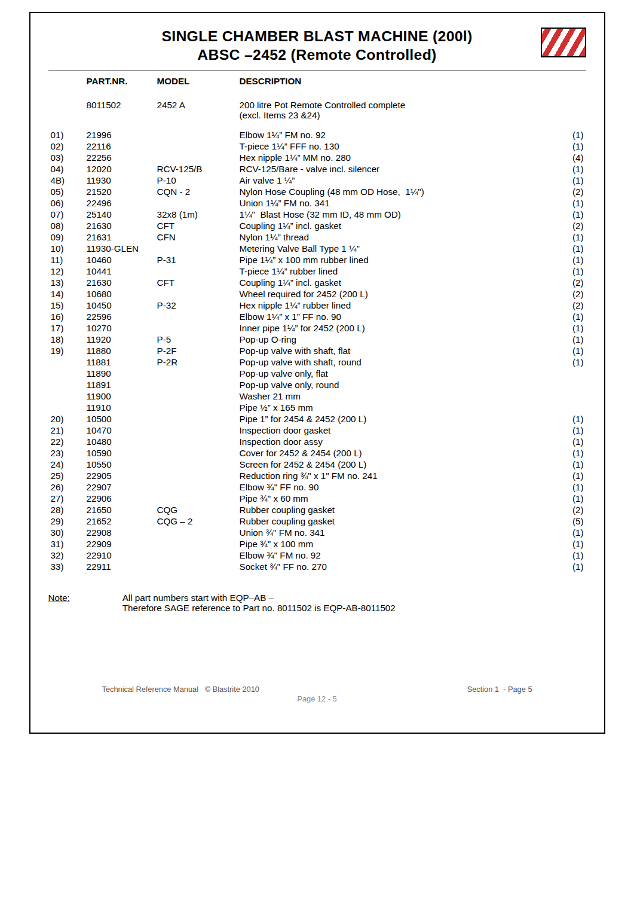SINGLE CHAMBER BLAST MACHINE (200l)
ABSC –2452 (Remote Controlled)
| | PART.NR. | MODEL | DESCRIPTION | |
| --- | --- | --- | --- | --- |
| | 8011502 | 2452 A | 200 litre Pot Remote Controlled complete (excl. Items 23 &24) | |
| 01) | 21996 | | Elbow 1¼” FM no. 92 | (1) |
| 02) | 22116 | | T-piece 1¼” FFF no. 130 | (1) |
| 03) | 22256 | | Hex nipple 1¼” MM no. 280 | (4) |
| 04) | 12020 | RCV-125/B | RCV-125/Bare - valve incl. silencer | (1) |
| 4B) | 11930 | P-10 | Air valve 1 ¼” | (1) |
| 05) | 21520 | CQN - 2 | Nylon Hose Coupling (48 mm OD Hose, 1¼") | (2) |
| 06) | 22496 | | Union 1¼” FM no. 341 | (1) |
| 07) | 25140 | 32x8 (1m) | 1¼" Blast Hose (32 mm ID, 48 mm OD) | (1) |
| 08) | 21630 | CFT | Coupling 1¼” incl. gasket | (2) |
| 09) | 21631 | CFN | Nylon 1¼” thread | (1) |
| 10) | 11930-GLEN | | Metering Valve Ball Type 1 ¼” | (1) |
| 11) | 10460 | P-31 | Pipe 1¼” x 100 mm rubber lined | (1) |
| 12) | 10441 | | T-piece 1¼” rubber lined | (1) |
| 13) | 21630 | CFT | Coupling 1¼” incl. gasket | (2) |
| 14) | 10680 | | Wheel required for 2452 (200 L) | (2) |
| 15) | 10450 | P-32 | Hex nipple 1¼” rubber lined | (2) |
| 16) | 22596 | | Elbow 1¼” x 1” FF no. 90 | (1) |
| 17) | 10270 | | Inner pipe 1¼” for 2452 (200 L) | (1) |
| 18) | 11920 | P-5 | Pop-up O-ring | (1) |
| 19) | 11880 | P-2F | Pop-up valve with shaft, flat | (1) |
| | 11881 | P-2R | Pop-up valve with shaft, round | (1) |
| | 11890 | | Pop-up valve only, flat | |
| | 11891 | | Pop-up valve only, round | |
| | 11900 | | Washer 21 mm | |
| | 11910 | | Pipe ½” x 165 mm | |
| 20) | 10500 | | Pipe 1” for 2454 & 2452 (200 L) | (1) |
| 21) | 10470 | | Inspection door gasket | (1) |
| 22) | 10480 | | Inspection door assy | (1) |
| 23) | 10590 | | Cover for 2452 & 2454 (200 L) | (1) |
| 24) | 10550 | | Screen for 2452 & 2454 (200 L) | (1) |
| 25) | 22905 | | Reduction ring ¾" x 1" FM no. 241 | (1) |
| 26) | 22907 | | Elbow ¾" FF no. 90 | (1) |
| 27) | 22906 | | Pipe ¾" x 60 mm | (1) |
| 28) | 21650 | CQG | Rubber coupling gasket | (2) |
| 29) | 21652 | CQG – 2 | Rubber coupling gasket | (5) |
| 30) | 22908 | | Union ¾" FM no. 341 | (1) |
| 31) | 22909 | | Pipe ¾" x 100 mm | (1) |
| 32) | 22910 | | Elbow ¾" FM no. 92 | (1) |
| 33) | 22911 | | Socket ¾" FF no. 270 | (1) |
Note: All part numbers start with EQP–AB –
Therefore SAGE reference to Part no. 8011502 is EQP-AB-8011502
Technical Reference Manual © Blastrite 2010
Section 1 - Page 5
Page 12 - 5